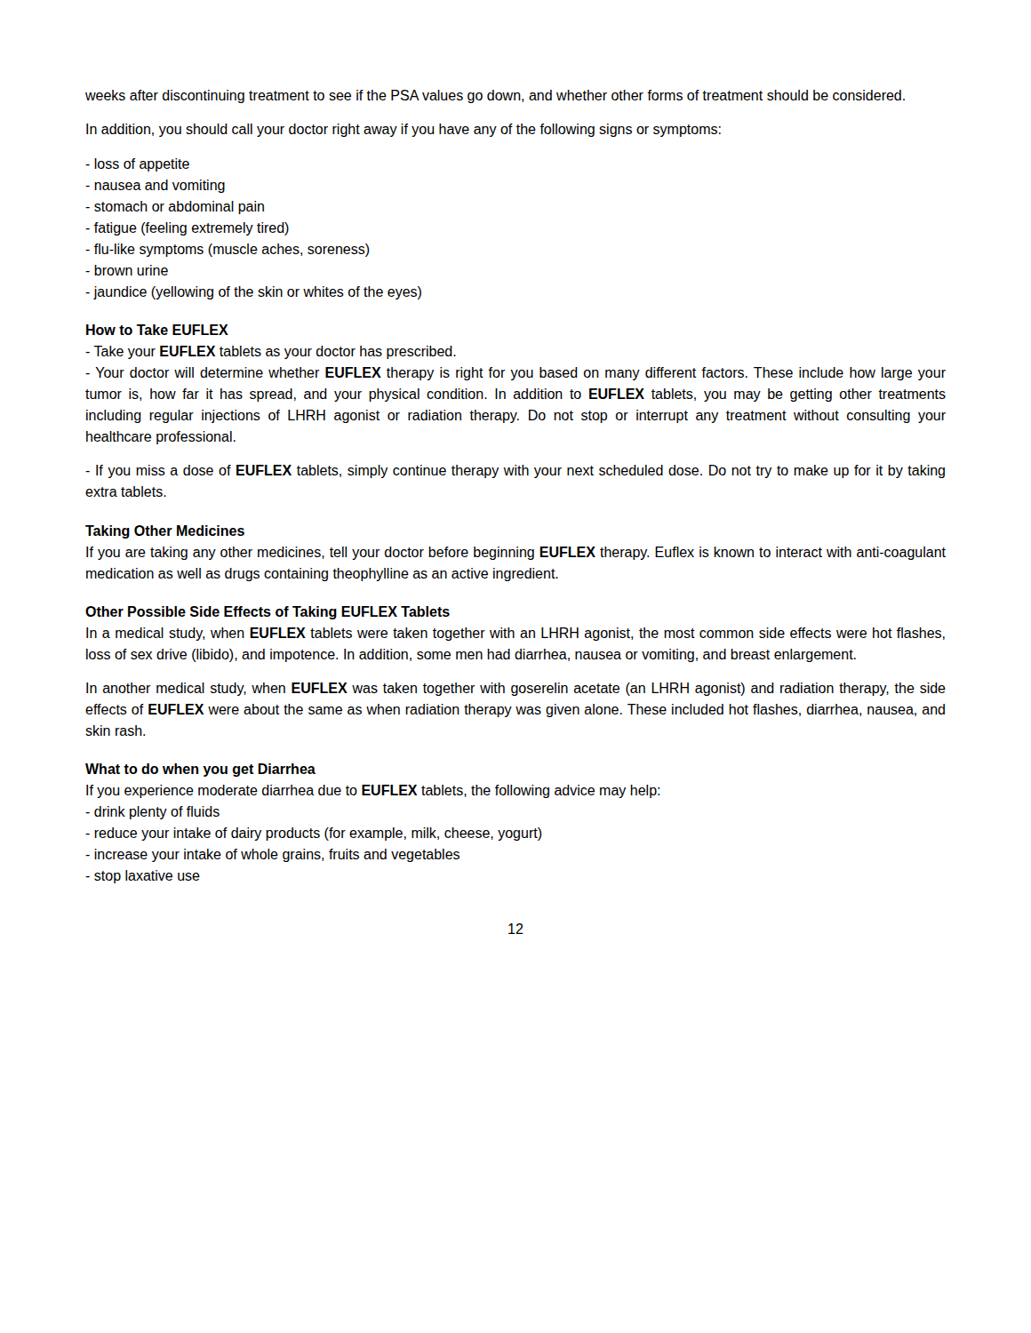weeks after discontinuing treatment to see if the PSA values go down, and whether other forms of treatment should be considered.
In addition, you should call your doctor right away if you have any of the following signs or symptoms:
loss of appetite
nausea and vomiting
stomach or abdominal pain
fatigue (feeling extremely tired)
flu-like symptoms (muscle aches, soreness)
brown urine
jaundice (yellowing of the skin or whites of the eyes)
How to Take EUFLEX
Take your EUFLEX tablets as your doctor has prescribed.
- Your doctor will determine whether EUFLEX therapy is right for you based on many different factors. These include how large your tumor is, how far it has spread, and your physical condition. In addition to EUFLEX tablets, you may be getting other treatments including regular injections of LHRH agonist or radiation therapy. Do not stop or interrupt any treatment without consulting your healthcare professional.
- If you miss a dose of EUFLEX tablets, simply continue therapy with your next scheduled dose. Do not try to make up for it by taking extra tablets.
Taking Other Medicines
If you are taking any other medicines, tell your doctor before beginning EUFLEX therapy. Euflex is known to interact with anti-coagulant medication as well as drugs containing theophylline as an active ingredient.
Other Possible Side Effects of Taking EUFLEX Tablets
In a medical study, when EUFLEX tablets were taken together with an LHRH agonist, the most common side effects were hot flashes, loss of sex drive (libido), and impotence. In addition, some men had diarrhea, nausea or vomiting, and breast enlargement.
In another medical study, when EUFLEX was taken together with goserelin acetate (an LHRH agonist) and radiation therapy, the side effects of EUFLEX were about the same as when radiation therapy was given alone. These included hot flashes, diarrhea, nausea, and skin rash.
What to do when you get Diarrhea
If you experience moderate diarrhea due to EUFLEX tablets, the following advice may help:
drink plenty of fluids
reduce your intake of dairy products (for example, milk, cheese, yogurt)
increase your intake of whole grains, fruits and vegetables
stop laxative use
12